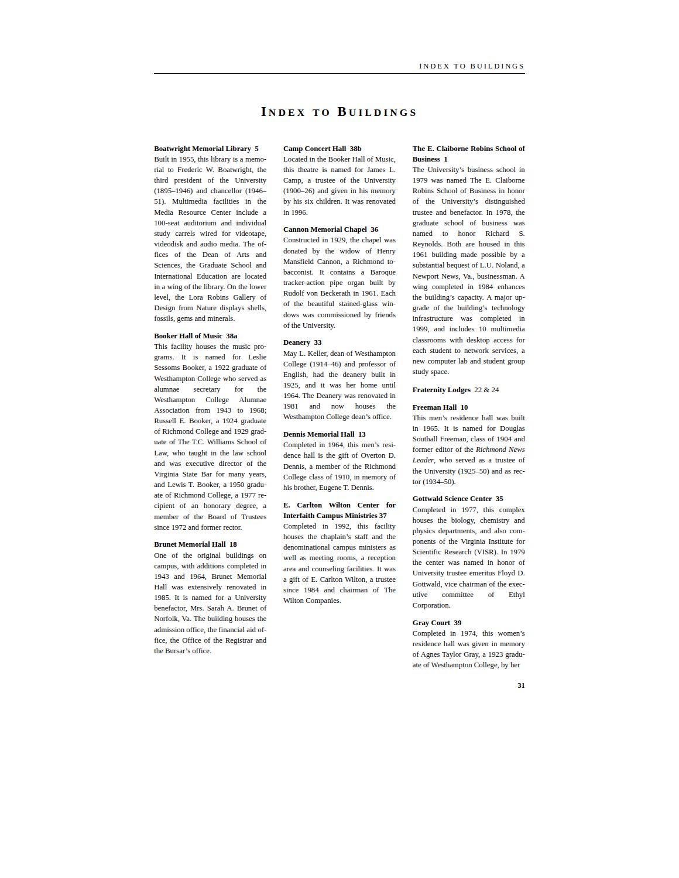Index to Buildings
INDEX TO BUILDINGS
Boatwright Memorial Library 5
Built in 1955, this library is a memorial to Frederic W. Boatwright, the third president of the University (1895–1946) and chancellor (1946–51). Multimedia facilities in the Media Resource Center include a 100-seat auditorium and individual study carrels wired for videotape, videodisk and audio media. The offices of the Dean of Arts and Sciences, the Graduate School and International Education are located in a wing of the library. On the lower level, the Lora Robins Gallery of Design from Nature displays shells, fossils, gems and minerals.
Booker Hall of Music 38a
This facility houses the music programs. It is named for Leslie Sessoms Booker, a 1922 graduate of Westhampton College who served as alumnae secretary for the Westhampton College Alumnae Association from 1943 to 1968; Russell E. Booker, a 1924 graduate of Richmond College and 1929 graduate of The T.C. Williams School of Law, who taught in the law school and was executive director of the Virginia State Bar for many years, and Lewis T. Booker, a 1950 graduate of Richmond College, a 1977 recipient of an honorary degree, a member of the Board of Trustees since 1972 and former rector.
Brunet Memorial Hall 18
One of the original buildings on campus, with additions completed in 1943 and 1964, Brunet Memorial Hall was extensively renovated in 1985. It is named for a University benefactor, Mrs. Sarah A. Brunet of Norfolk, Va. The building houses the admission office, the financial aid office, the Office of the Registrar and the Bursar’s office.
Camp Concert Hall 38b
Located in the Booker Hall of Music, this theatre is named for James L. Camp, a trustee of the University (1900–26) and given in his memory by his six children. It was renovated in 1996.
Cannon Memorial Chapel 36
Constructed in 1929, the chapel was donated by the widow of Henry Mansfield Cannon, a Richmond tobacconist. It contains a Baroque tracker-action pipe organ built by Rudolf von Beckerath in 1961. Each of the beautiful stained-glass windows was commissioned by friends of the University.
Deanery 33
May L. Keller, dean of Westhampton College (1914–46) and professor of English, had the deanery built in 1925, and it was her home until 1964. The Deanery was renovated in 1981 and now houses the Westhampton College dean’s office.
Dennis Memorial Hall 13
Completed in 1964, this men’s residence hall is the gift of Overton D. Dennis, a member of the Richmond College class of 1910, in memory of his brother, Eugene T. Dennis.
E. Carlton Wilton Center for Interfaith Campus Ministries 37
Completed in 1992, this facility houses the chaplain’s staff and the denominational campus ministers as well as meeting rooms, a reception area and counseling facilities. It was a gift of E. Carlton Wilton, a trustee since 1984 and chairman of The Wilton Companies.
The E. Claiborne Robins School of Business 1
The University’s business school in 1979 was named The E. Claiborne Robins School of Business in honor of the University’s distinguished trustee and benefactor. In 1978, the graduate school of business was named to honor Richard S. Reynolds. Both are housed in this 1961 building made possible by a substantial bequest of L.U. Noland, a Newport News, Va., businessman. A wing completed in 1984 enhances the building’s capacity. A major upgrade of the building’s technology infrastructure was completed in 1999, and includes 10 multimedia classrooms with desktop access for each student to network services, a new computer lab and student group study space.
Fraternity Lodges 22 & 24
Freeman Hall 10
This men’s residence hall was built in 1965. It is named for Douglas Southall Freeman, class of 1904 and former editor of the Richmond News Leader, who served as a trustee of the University (1925–50) and as rector (1934–50).
Gottwald Science Center 35
Completed in 1977, this complex houses the biology, chemistry and physics departments, and also components of the Virginia Institute for Scientific Research (VISR). In 1979 the center was named in honor of University trustee emeritus Floyd D. Gottwald, vice chairman of the executive committee of Ethyl Corporation.
Gray Court 39
Completed in 1974, this women’s residence hall was given in memory of Agnes Taylor Gray, a 1923 graduate of Westhampton College, by her
31